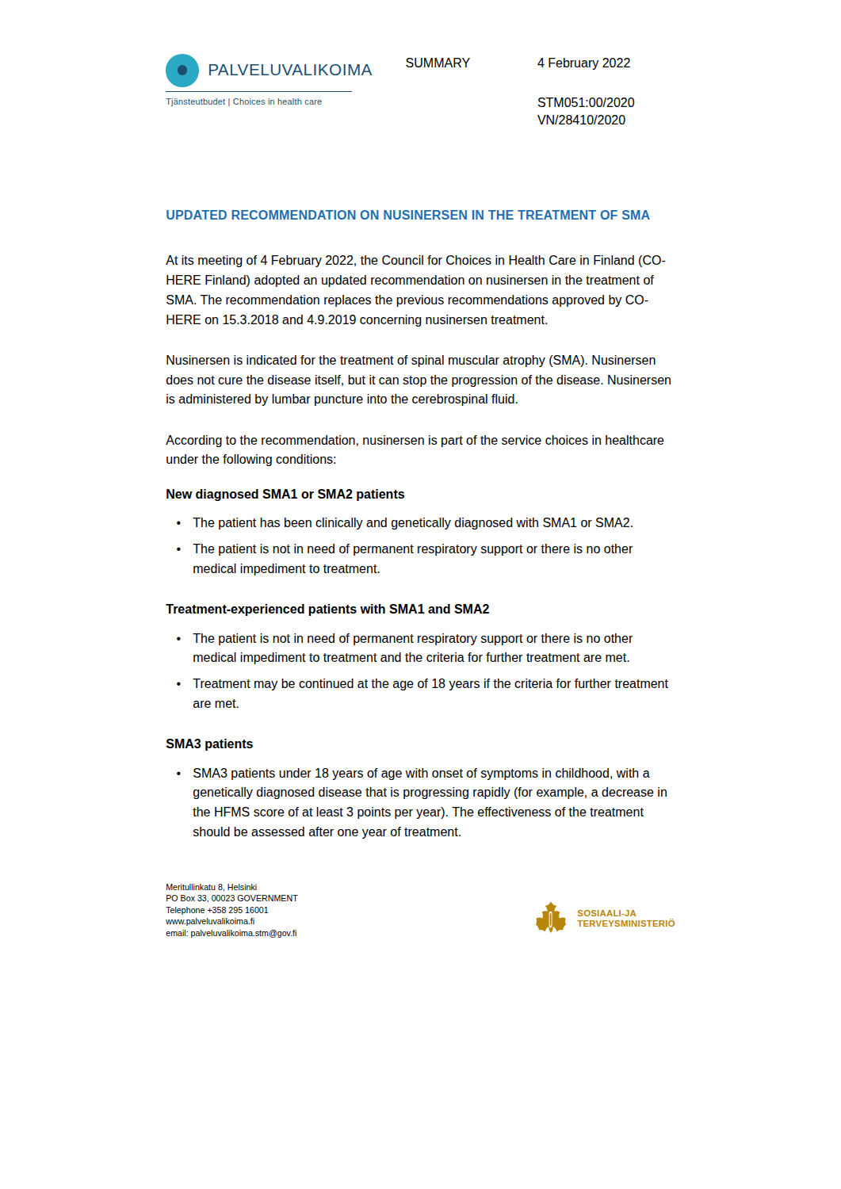PALVELUVALIKOIMA
Tjänsteutbudet | Choices in health care
SUMMARY 4 February 2022
STM051:00/2020
VN/28410/2020
Updated recommendation on nusinersen in the treatment of SMA
At its meeting of 4 February 2022, the Council for Choices in Health Care in Finland (CO-HERE Finland) adopted an updated recommendation on nusinersen in the treatment of SMA. The recommendation replaces the previous recommendations approved by CO-HERE on 15.3.2018 and 4.9.2019 concerning nusinersen treatment.
Nusinersen is indicated for the treatment of spinal muscular atrophy (SMA). Nusinersen does not cure the disease itself, but it can stop the progression of the disease. Nusinersen is administered by lumbar puncture into the cerebrospinal fluid.
According to the recommendation, nusinersen is part of the service choices in healthcare under the following conditions:
New diagnosed SMA1 or SMA2 patients
The patient has been clinically and genetically diagnosed with SMA1 or SMA2.
The patient is not in need of permanent respiratory support or there is no other medical impediment to treatment.
Treatment-experienced patients with SMA1 and SMA2
The patient is not in need of permanent respiratory support or there is no other medical impediment to treatment and the criteria for further treatment are met.
Treatment may be continued at the age of 18 years if the criteria for further treatment are met.
SMA3 patients
SMA3 patients under 18 years of age with onset of symptoms in childhood, with a genetically diagnosed disease that is progressing rapidly (for example, a decrease in the HFMS score of at least 3 points per year). The effectiveness of the treatment should be assessed after one year of treatment.
Meritullinkatu 8, Helsinki
PO Box 33, 00023 GOVERNMENT
Telephone +358 295 16001
www.palveluvalikoima.fi
email: palveluvalikoima.stm@gov.fi
SOSIAALI-JA
TERVEYSMINISTERIÖ